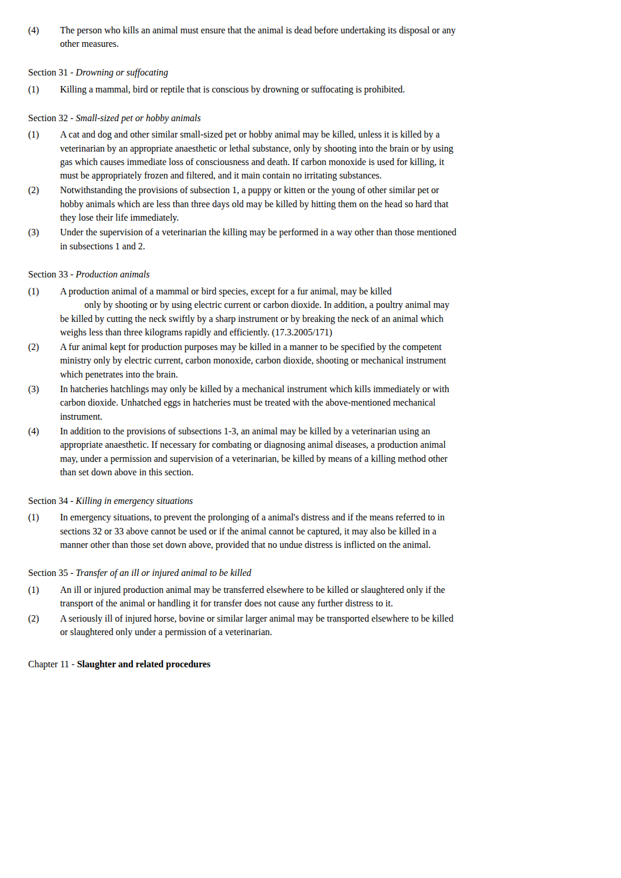(4) The person who kills an animal must ensure that the animal is dead before undertaking its disposal or any other measures.
Section 31 - Drowning or suffocating
(1) Killing a mammal, bird or reptile that is conscious by drowning or suffocating is prohibited.
Section 32 - Small-sized pet or hobby animals
(1) A cat and dog and other similar small-sized pet or hobby animal may be killed, unless it is killed by a veterinarian by an appropriate anaesthetic or lethal substance, only by shooting into the brain or by using gas which causes immediate loss of consciousness and death. If carbon monoxide is used for killing, it must be appropriately frozen and filtered, and it main contain no irritating substances.
(2) Notwithstanding the provisions of subsection 1, a puppy or kitten or the young of other similar pet or hobby animals which are less than three days old may be killed by hitting them on the head so hard that they lose their life immediately.
(3) Under the supervision of a veterinarian the killing may be performed in a way other than those mentioned in subsections 1 and 2.
Section 33 - Production animals
(1) A production animal of a mammal or bird species, except for a fur animal, may be killed
only by shooting or by using electric current or carbon dioxide. In addition, a poultry animal may be killed by cutting the neck swiftly by a sharp instrument or by breaking the neck of an animal which weighs less than three kilograms rapidly and efficiently. (17.3.2005/171)
(2) A fur animal kept for production purposes may be killed in a manner to be specified by the competent ministry only by electric current, carbon monoxide, carbon dioxide, shooting or mechanical instrument which penetrates into the brain.
(3) In hatcheries hatchlings may only be killed by a mechanical instrument which kills immediately or with carbon dioxide. Unhatched eggs in hatcheries must be treated with the above-mentioned mechanical instrument.
(4) In addition to the provisions of subsections 1-3, an animal may be killed by a veterinarian using an appropriate anaesthetic. If necessary for combating or diagnosing animal diseases, a production animal may, under a permission and supervision of a veterinarian, be killed by means of a killing method other than set down above in this section.
Section 34 - Killing in emergency situations
(1) In emergency situations, to prevent the prolonging of a animal's distress and if the means referred to in sections 32 or 33 above cannot be used or if the animal cannot be captured, it may also be killed in a manner other than those set down above, provided that no undue distress is inflicted on the animal.
Section 35 - Transfer of an ill or injured animal to be killed
(1) An ill or injured production animal may be transferred elsewhere to be killed or slaughtered only if the transport of the animal or handling it for transfer does not cause any further distress to it.
(2) A seriously ill of injured horse, bovine or similar larger animal may be transported elsewhere to be killed or slaughtered only under a permission of a veterinarian.
Chapter 11 - Slaughter and related procedures